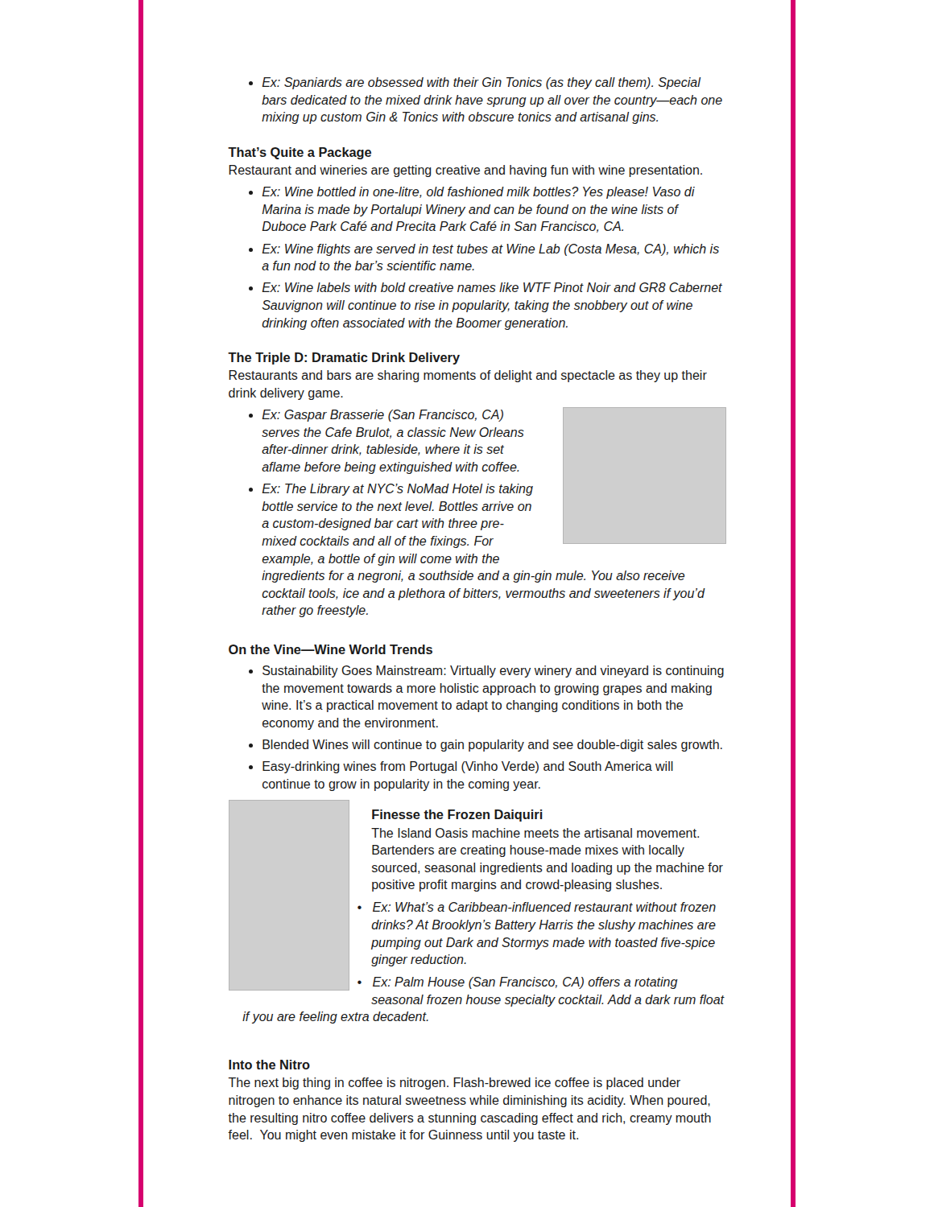Ex: Spaniards are obsessed with their Gin Tonics (as they call them). Special bars dedicated to the mixed drink have sprung up all over the country—each one mixing up custom Gin & Tonics with obscure tonics and artisanal gins.
That’s Quite a Package
Restaurant and wineries are getting creative and having fun with wine presentation.
Ex: Wine bottled in one-litre, old fashioned milk bottles? Yes please! Vaso di Marina is made by Portalupi Winery and can be found on the wine lists of Duboce Park Café and Precita Park Café in San Francisco, CA.
Ex: Wine flights are served in test tubes at Wine Lab (Costa Mesa, CA), which is a fun nod to the bar’s scientific name.
Ex: Wine labels with bold creative names like WTF Pinot Noir and GR8 Cabernet Sauvignon will continue to rise in popularity, taking the snobbery out of wine drinking often associated with the Boomer generation.
The Triple D: Dramatic Drink Delivery
Restaurants and bars are sharing moments of delight and spectacle as they up their drink delivery game.
Ex: Gaspar Brasserie (San Francisco, CA) serves the Cafe Brulot, a classic New Orleans after-dinner drink, tableside, where it is set aflame before being extinguished with coffee.
Ex: The Library at NYC’s NoMad Hotel is taking bottle service to the next level. Bottles arrive on a custom-designed bar cart with three pre-mixed cocktails and all of the fixings. For example, a bottle of gin will come with the ingredients for a negroni, a southside and a gin-gin mule. You also receive cocktail tools, ice and a plethora of bitters, vermouths and sweeteners if you’d rather go freestyle.
On the Vine—Wine World Trends
Sustainability Goes Mainstream: Virtually every winery and vineyard is continuing the movement towards a more holistic approach to growing grapes and making wine. It’s a practical movement to adapt to changing conditions in both the economy and the environment.
Blended Wines will continue to gain popularity and see double-digit sales growth.
Easy-drinking wines from Portugal (Vinho Verde) and South America will continue to grow in popularity in the coming year.
Finesse the Frozen Daiquiri
The Island Oasis machine meets the artisanal movement. Bartenders are creating house-made mixes with locally sourced, seasonal ingredients and loading up the machine for positive profit margins and crowd-pleasing slushes.
Ex: What’s a Caribbean-influenced restaurant without frozen drinks? At Brooklyn’s Battery Harris the slushy machines are pumping out Dark and Stormys made with toasted five-spice ginger reduction.
Ex: Palm House (San Francisco, CA) offers a rotating seasonal frozen house specialty cocktail. Add a dark rum float if you are feeling extra decadent.
Into the Nitro
The next big thing in coffee is nitrogen. Flash-brewed ice coffee is placed under nitrogen to enhance its natural sweetness while diminishing its acidity. When poured, the resulting nitro coffee delivers a stunning cascading effect and rich, creamy mouth feel. You might even mistake it for Guinness until you taste it.